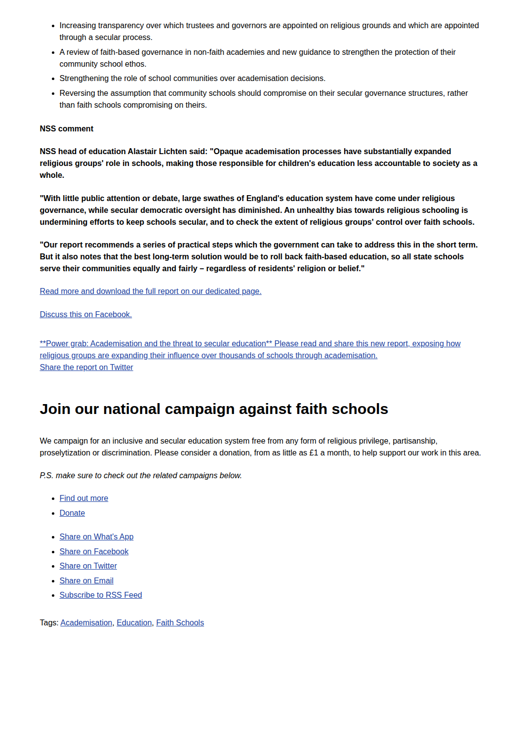Increasing transparency over which trustees and governors are appointed on religious grounds and which are appointed through a secular process.
A review of faith-based governance in non-faith academies and new guidance to strengthen the protection of their community school ethos.
Strengthening the role of school communities over academisation decisions.
Reversing the assumption that community schools should compromise on their secular governance structures, rather than faith schools compromising on theirs.
NSS comment
NSS head of education Alastair Lichten said: "Opaque academisation processes have substantially expanded religious groups' role in schools, making those responsible for children's education less accountable to society as a whole.
"With little public attention or debate, large swathes of England's education system have come under religious governance, while secular democratic oversight has diminished. An unhealthy bias towards religious schooling is undermining efforts to keep schools secular, and to check the extent of religious groups' control over faith schools.
"Our report recommends a series of practical steps which the government can take to address this in the short term. But it also notes that the best long-term solution would be to roll back faith-based education, so all state schools serve their communities equally and fairly – regardless of residents' religion or belief."
Read more and download the full report on our dedicated page.
Discuss this on Facebook.
**Power grab: Academisation and the threat to secular education** Please read and share this new report, exposing how religious groups are expanding their influence over thousands of schools through academisation.
Share the report on Twitter
Join our national campaign against faith schools
We campaign for an inclusive and secular education system free from any form of religious privilege, partisanship, proselytization or discrimination. Please consider a donation, from as little as £1 a month, to help support our work in this area.
P.S. make sure to check out the related campaigns below.
Find out more
Donate
Share on What's App
Share on Facebook
Share on Twitter
Share on Email
Subscribe to RSS Feed
Tags: Academisation, Education, Faith Schools